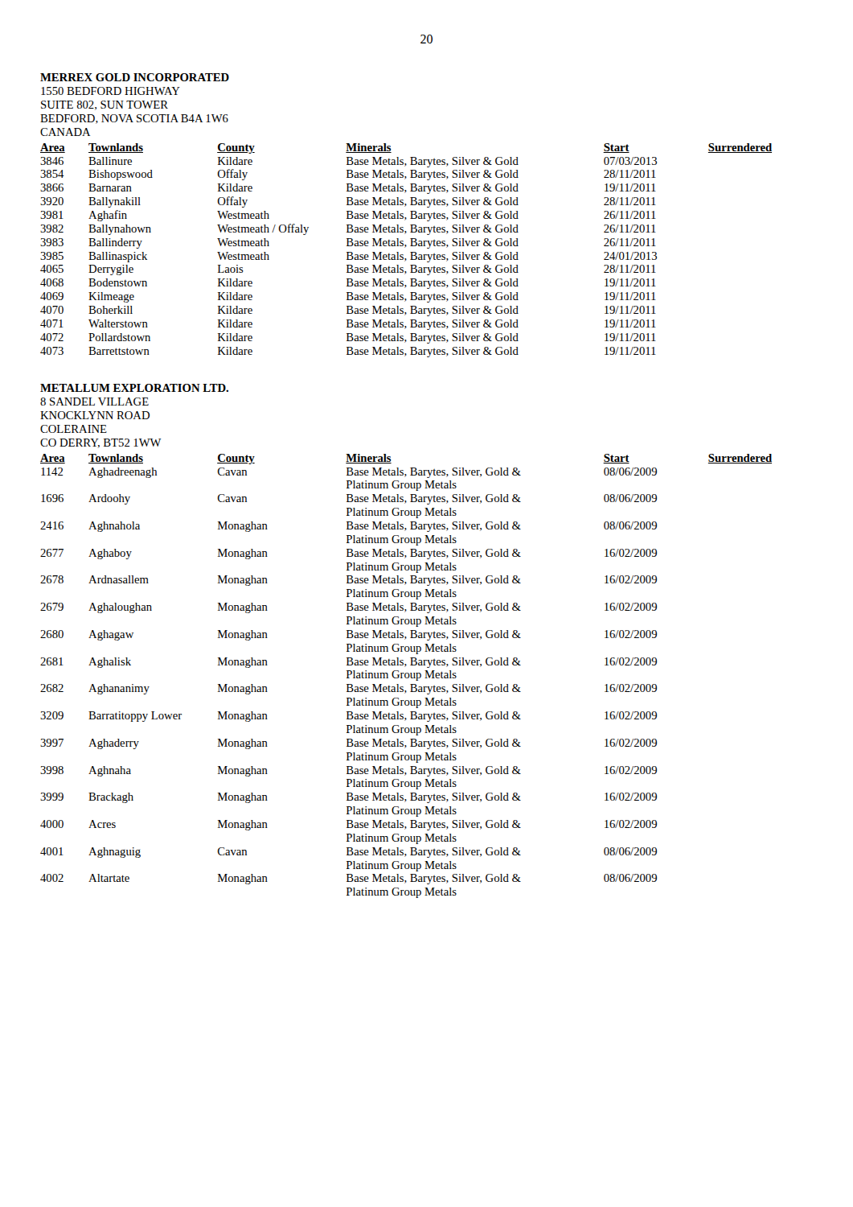20
MERREX GOLD INCORPORATED
1550 BEDFORD HIGHWAY
SUITE 802, SUN TOWER
BEDFORD, NOVA SCOTIA B4A 1W6
CANADA
| Area | Townlands | County | Minerals | Start | Surrendered |
| --- | --- | --- | --- | --- | --- |
| 3846 | Ballinure | Kildare | Base Metals, Barytes, Silver & Gold | 07/03/2013 | |
| 3854 | Bishopswood | Offaly | Base Metals, Barytes, Silver & Gold | 28/11/2011 | |
| 3866 | Barnaran | Kildare | Base Metals, Barytes, Silver & Gold | 19/11/2011 | |
| 3920 | Ballynakill | Offaly | Base Metals, Barytes, Silver & Gold | 28/11/2011 | |
| 3981 | Aghafin | Westmeath | Base Metals, Barytes, Silver & Gold | 26/11/2011 | |
| 3982 | Ballynahown | Westmeath / Offaly | Base Metals, Barytes, Silver & Gold | 26/11/2011 | |
| 3983 | Ballinderry | Westmeath | Base Metals, Barytes, Silver & Gold | 26/11/2011 | |
| 3985 | Ballinaspick | Westmeath | Base Metals, Barytes, Silver & Gold | 24/01/2013 | |
| 4065 | Derrygile | Laois | Base Metals, Barytes, Silver & Gold | 28/11/2011 | |
| 4068 | Bodenstown | Kildare | Base Metals, Barytes, Silver & Gold | 19/11/2011 | |
| 4069 | Kilmeage | Kildare | Base Metals, Barytes, Silver & Gold | 19/11/2011 | |
| 4070 | Boherkill | Kildare | Base Metals, Barytes, Silver & Gold | 19/11/2011 | |
| 4071 | Walterstown | Kildare | Base Metals, Barytes, Silver & Gold | 19/11/2011 | |
| 4072 | Pollardstown | Kildare | Base Metals, Barytes, Silver & Gold | 19/11/2011 | |
| 4073 | Barrettstown | Kildare | Base Metals, Barytes, Silver & Gold | 19/11/2011 | |
METALLUM EXPLORATION LTD.
8 SANDEL VILLAGE
KNOCKLYNN ROAD
COLERAINE
CO DERRY, BT52 1WW
| Area | Townlands | County | Minerals | Start | Surrendered |
| --- | --- | --- | --- | --- | --- |
| 1142 | Aghadreenagh | Cavan | Base Metals, Barytes, Silver, Gold & Platinum Group Metals | 08/06/2009 | |
| 1696 | Ardoohy | Cavan | Base Metals, Barytes, Silver, Gold & Platinum Group Metals | 08/06/2009 | |
| 2416 | Aghnahola | Monaghan | Base Metals, Barytes, Silver, Gold & Platinum Group Metals | 08/06/2009 | |
| 2677 | Aghaboy | Monaghan | Base Metals, Barytes, Silver, Gold & Platinum Group Metals | 16/02/2009 | |
| 2678 | Ardnasallem | Monaghan | Base Metals, Barytes, Silver, Gold & Platinum Group Metals | 16/02/2009 | |
| 2679 | Aghaloughan | Monaghan | Base Metals, Barytes, Silver, Gold & Platinum Group Metals | 16/02/2009 | |
| 2680 | Aghagaw | Monaghan | Base Metals, Barytes, Silver, Gold & Platinum Group Metals | 16/02/2009 | |
| 2681 | Aghalisk | Monaghan | Base Metals, Barytes, Silver, Gold & Platinum Group Metals | 16/02/2009 | |
| 2682 | Aghananimy | Monaghan | Base Metals, Barytes, Silver, Gold & Platinum Group Metals | 16/02/2009 | |
| 3209 | Barratitoppy Lower | Monaghan | Base Metals, Barytes, Silver, Gold & Platinum Group Metals | 16/02/2009 | |
| 3997 | Aghaderry | Monaghan | Base Metals, Barytes, Silver, Gold & Platinum Group Metals | 16/02/2009 | |
| 3998 | Aghnaha | Monaghan | Base Metals, Barytes, Silver, Gold & Platinum Group Metals | 16/02/2009 | |
| 3999 | Brackagh | Monaghan | Base Metals, Barytes, Silver, Gold & Platinum Group Metals | 16/02/2009 | |
| 4000 | Acres | Monaghan | Base Metals, Barytes, Silver, Gold & Platinum Group Metals | 16/02/2009 | |
| 4001 | Aghnaguig | Cavan | Base Metals, Barytes, Silver, Gold & Platinum Group Metals | 08/06/2009 | |
| 4002 | Altartate | Monaghan | Base Metals, Barytes, Silver, Gold & Platinum Group Metals | 08/06/2009 | |